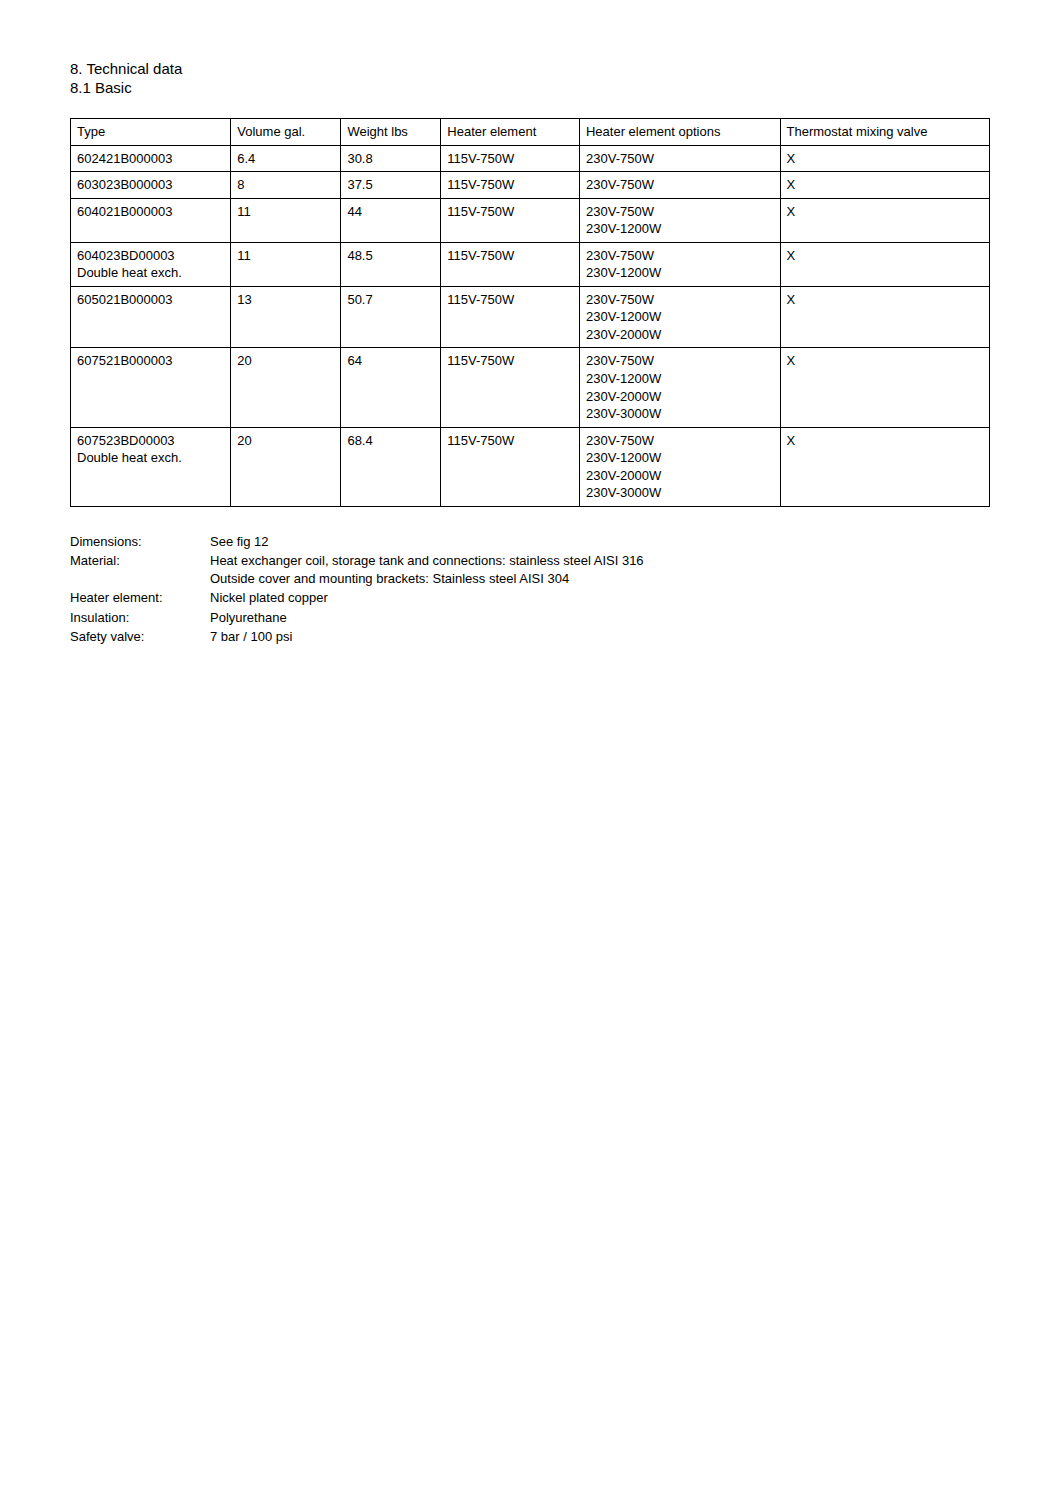8. Technical data
8.1 Basic
| Type | Volume gal. | Weight lbs | Heater element | Heater element options | Thermostat mixing valve |
| --- | --- | --- | --- | --- | --- |
| 602421B000003 | 6.4 | 30.8 | 115V-750W | 230V-750W | X |
| 603023B000003 | 8 | 37.5 | 115V-750W | 230V-750W | X |
| 604021B000003 | 11 | 44 | 115V-750W | 230V-750W 230V-1200W | X |
| 604023BD00003 Double heat exch. | 11 | 48.5 | 115V-750W | 230V-750W 230V-1200W | X |
| 605021B000003 | 13 | 50.7 | 115V-750W | 230V-750W 230V-1200W 230V-2000W | X |
| 607521B000003 | 20 | 64 | 115V-750W | 230V-750W 230V-1200W 230V-2000W 230V-3000W | X |
| 607523BD00003 Double heat exch. | 20 | 68.4 | 115V-750W | 230V-750W 230V-1200W 230V-2000W 230V-3000W | X |
| Dimensions: | See fig 12 |
| Material: | Heat exchanger coil, storage tank and connections: stainless steel AISI 316 Outside cover and mounting brackets: Stainless steel AISI 304 |
| Heater element: | Nickel plated copper |
| Insulation: | Polyurethane |
| Safety valve: | 7 bar / 100 psi |